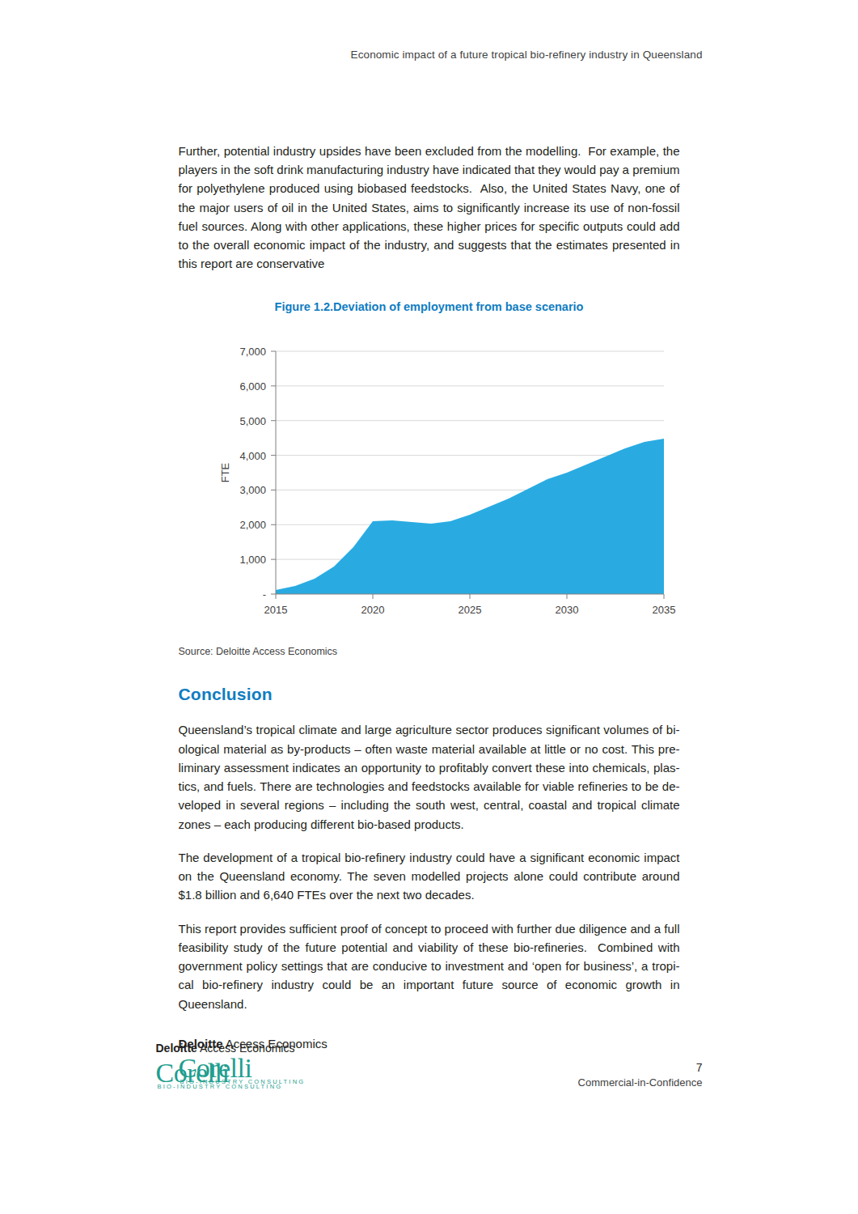Economic impact of a future tropical bio-refinery industry in Queensland
Further, potential industry upsides have been excluded from the modelling. For example, the players in the soft drink manufacturing industry have indicated that they would pay a premium for polyethylene produced using biobased feedstocks. Also, the United States Navy, one of the major users of oil in the United States, aims to significantly increase its use of non-fossil fuel sources. Along with other applications, these higher prices for specific outputs could add to the overall economic impact of the industry, and suggests that the estimates presented in this report are conservative
Figure 1.2.Deviation of employment from base scenario
7,000 6,000 5,000 4,000 3,000 2,000 1,000 - 2015 2020 2025 2030 2035 FTE
Source: Deloitte Access Economics
Conclusion
Queensland’s tropical climate and large agriculture sector produces significant volumes of biological material as by-products – often waste material available at little or no cost. This preliminary assessment indicates an opportunity to profitably convert these into chemicals, plastics, and fuels. There are technologies and feedstocks available for viable refineries to be developed in several regions – including the south west, central, coastal and tropical climate zones – each producing different bio-based products.
The development of a tropical bio-refinery industry could have a significant economic impact on the Queensland economy. The seven modelled projects alone could contribute around $1.8 billion and 6,640 FTEs over the next two decades.
This report provides sufficient proof of concept to proceed with further due diligence and a full feasibility study of the future potential and viability of these bio-refineries. Combined with government policy settings that are conducive to investment and ‘open for business’, a tropical bio-refinery industry could be an important future source of economic growth in Queensland.
Deloitte Access Economics
Corelli BIO-INDUSTRY CONSULTING
Deloitte Access Economics
Corelli BIO-INDUSTRY CONSULTING
7
Commercial-in-Confidence